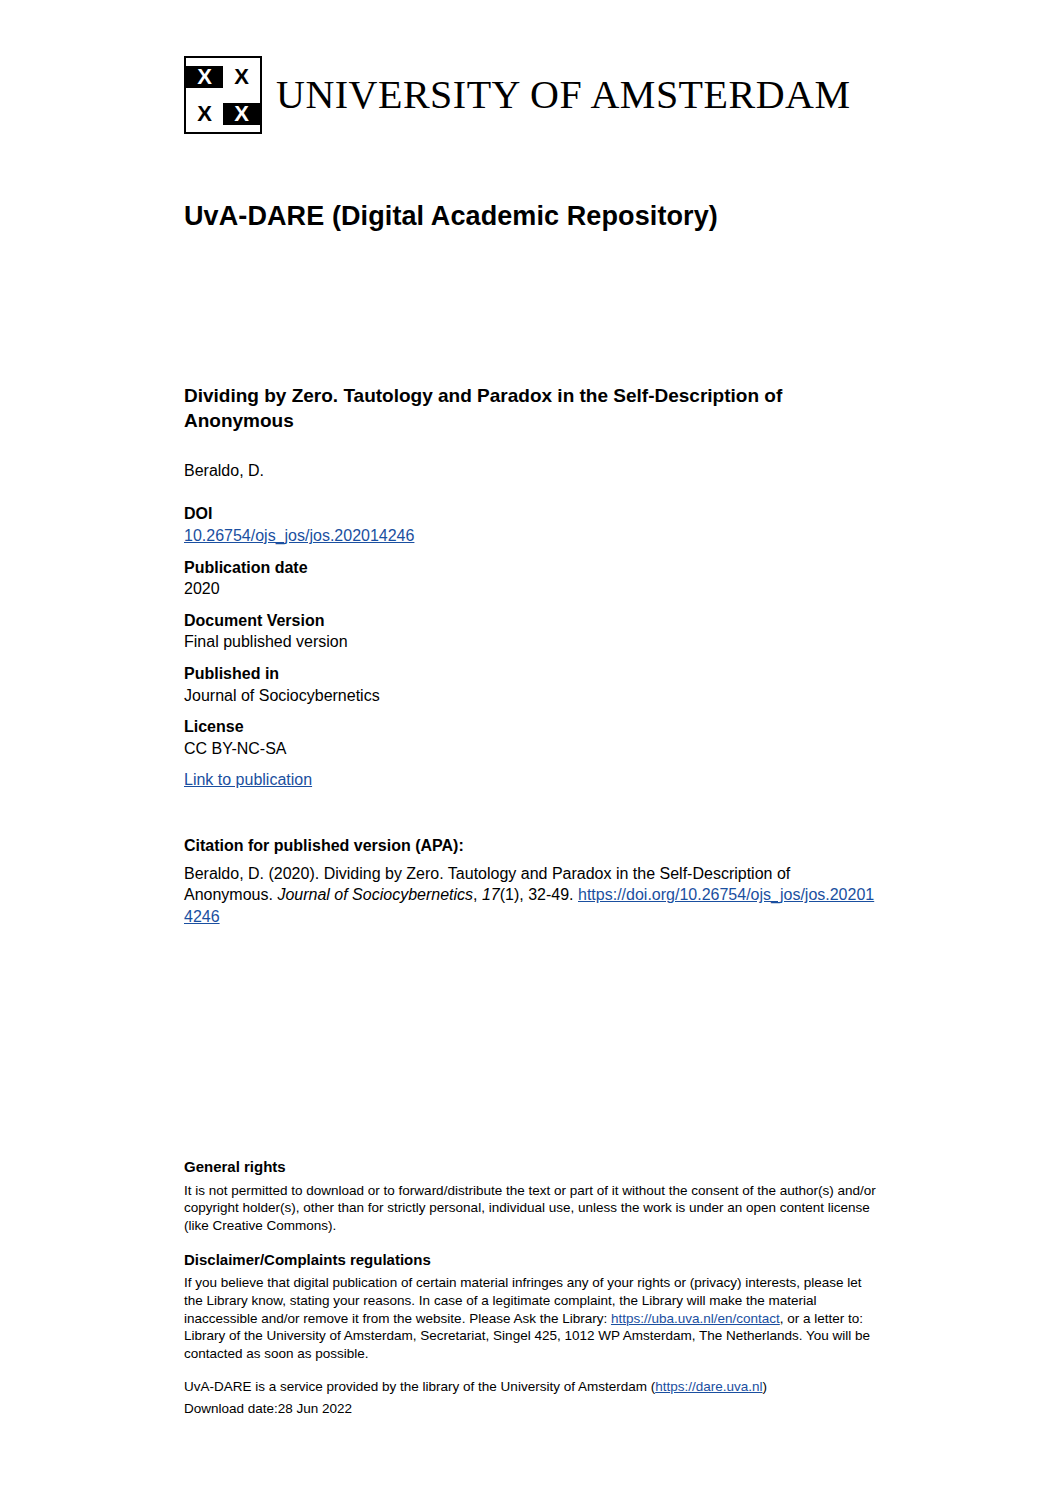XXXX
UNIVERSITY OF AMSTERDAM
UvA-DARE (Digital Academic Repository)
Dividing by Zero. Tautology and Paradox in the Self-Description of Anonymous
Beraldo, D.
DOI
10.26754/ojs_jos/jos.202014246
Publication date
2020
Document Version
Final published version
Published in
Journal of Sociocybernetics
License
CC BY-NC-SA
Link to publication
Citation for published version (APA):
Beraldo, D. (2020). Dividing by Zero. Tautology and Paradox in the Self-Description of Anonymous. Journal of Sociocybernetics, 17(1), 32-49. https://doi.org/10.26754/ojs_jos/jos.202014246
General rights
It is not permitted to download or to forward/distribute the text or part of it without the consent of the author(s) and/or copyright holder(s), other than for strictly personal, individual use, unless the work is under an open content license (like Creative Commons).
Disclaimer/Complaints regulations
If you believe that digital publication of certain material infringes any of your rights or (privacy) interests, please let the Library know, stating your reasons. In case of a legitimate complaint, the Library will make the material inaccessible and/or remove it from the website. Please Ask the Library: https://uba.uva.nl/en/contact, or a letter to: Library of the University of Amsterdam, Secretariat, Singel 425, 1012 WP Amsterdam, The Netherlands. You will be contacted as soon as possible.
UvA-DARE is a service provided by the library of the University of Amsterdam (https://dare.uva.nl)
Download date:28 Jun 2022